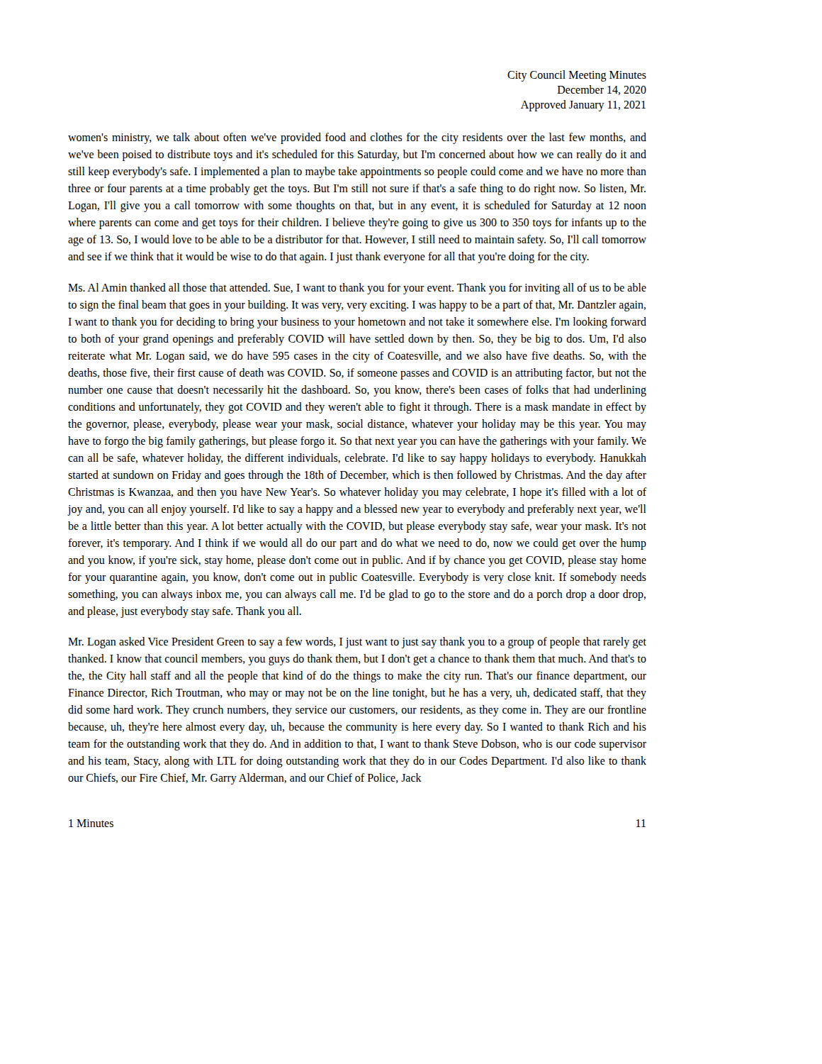City Council Meeting Minutes
December 14, 2020
Approved January 11, 2021
women's ministry, we talk about often we've provided food and clothes for the city residents over the last few months, and we've been poised to distribute toys and it's scheduled for this Saturday, but I'm concerned about how we can really do it and still keep everybody's safe. I implemented a plan to maybe take appointments so people could come and we have no more than three or four parents at a time probably get the toys. But I'm still not sure if that's a safe thing to do right now. So listen, Mr. Logan, I'll give you a call tomorrow with some thoughts on that, but in any event, it is scheduled for Saturday at 12 noon where parents can come and get toys for their children. I believe they're going to give us 300 to 350 toys for infants up to the age of 13. So, I would love to be able to be a distributor for that. However, I still need to maintain safety. So, I'll call tomorrow and see if we think that it would be wise to do that again. I just thank everyone for all that you're doing for the city.
Ms. Al Amin thanked all those that attended. Sue, I want to thank you for your event. Thank you for inviting all of us to be able to sign the final beam that goes in your building. It was very, very exciting. I was happy to be a part of that, Mr. Dantzler again, I want to thank you for deciding to bring your business to your hometown and not take it somewhere else. I'm looking forward to both of your grand openings and preferably COVID will have settled down by then. So, they be big to dos. Um, I'd also reiterate what Mr. Logan said, we do have 595 cases in the city of Coatesville, and we also have five deaths. So, with the deaths, those five, their first cause of death was COVID. So, if someone passes and COVID is an attributing factor, but not the number one cause that doesn't necessarily hit the dashboard. So, you know, there's been cases of folks that had underlining conditions and unfortunately, they got COVID and they weren't able to fight it through. There is a mask mandate in effect by the governor, please, everybody, please wear your mask, social distance, whatever your holiday may be this year. You may have to forgo the big family gatherings, but please forgo it. So that next year you can have the gatherings with your family. We can all be safe, whatever holiday, the different individuals, celebrate. I'd like to say happy holidays to everybody. Hanukkah started at sundown on Friday and goes through the 18th of December, which is then followed by Christmas. And the day after Christmas is Kwanzaa, and then you have New Year's. So whatever holiday you may celebrate, I hope it's filled with a lot of joy and, you can all enjoy yourself. I'd like to say a happy and a blessed new year to everybody and preferably next year, we'll be a little better than this year. A lot better actually with the COVID, but please everybody stay safe, wear your mask. It's not forever, it's temporary. And I think if we would all do our part and do what we need to do, now we could get over the hump and you know, if you're sick, stay home, please don't come out in public. And if by chance you get COVID, please stay home for your quarantine again, you know, don't come out in public Coatesville. Everybody is very close knit. If somebody needs something, you can always inbox me, you can always call me. I'd be glad to go to the store and do a porch drop a door drop, and please, just everybody stay safe. Thank you all.
Mr. Logan asked Vice President Green to say a few words, I just want to just say thank you to a group of people that rarely get thanked. I know that council members, you guys do thank them, but I don't get a chance to thank them that much. And that's to the, the City hall staff and all the people that kind of do the things to make the city run. That's our finance department, our Finance Director, Rich Troutman, who may or may not be on the line tonight, but he has a very, uh, dedicated staff, that they did some hard work. They crunch numbers, they service our customers, our residents, as they come in. They are our frontline because, uh, they're here almost every day, uh, because the community is here every day. So I wanted to thank Rich and his team for the outstanding work that they do. And in addition to that, I want to thank Steve Dobson, who is our code supervisor and his team, Stacy, along with LTL for doing outstanding work that they do in our Codes Department. I'd also like to thank our Chiefs, our Fire Chief, Mr. Garry Alderman, and our Chief of Police, Jack
1 Minutes
11